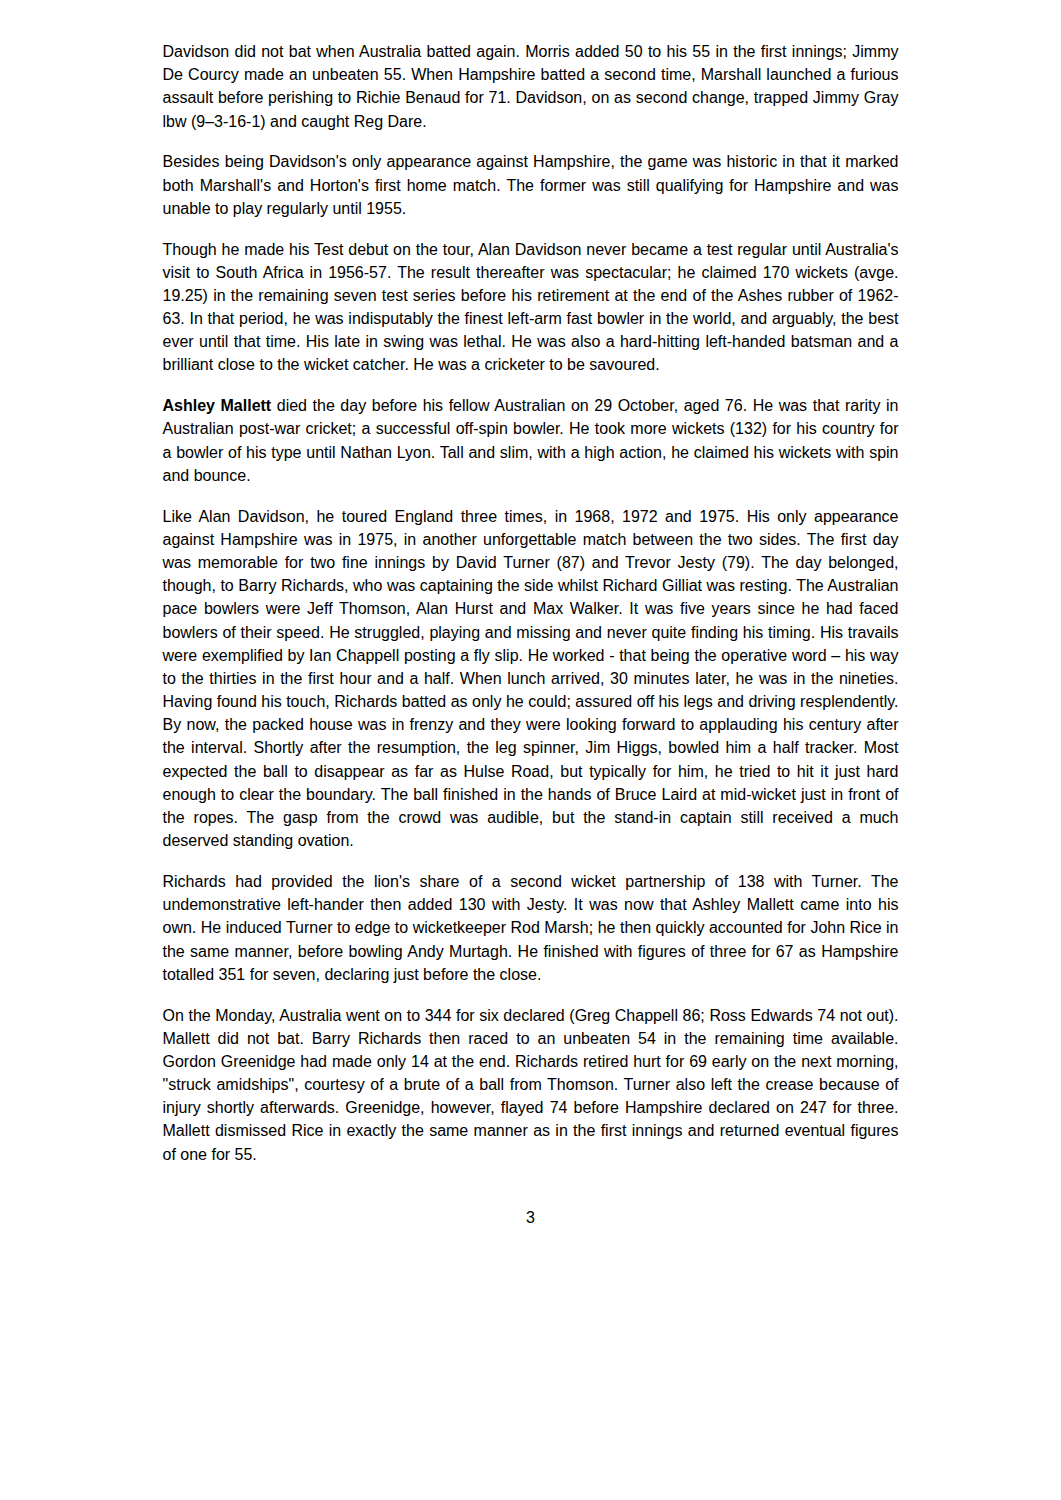Davidson did not bat when Australia batted again. Morris added 50 to his 55 in the first innings; Jimmy De Courcy made an unbeaten 55. When Hampshire batted a second time, Marshall launched a furious assault before perishing to Richie Benaud for 71. Davidson, on as second change, trapped Jimmy Gray lbw (9–3-16-1) and caught Reg Dare.
Besides being Davidson's only appearance against Hampshire, the game was historic in that it marked both Marshall's and Horton's first home match. The former was still qualifying for Hampshire and was unable to play regularly until 1955.
Though he made his Test debut on the tour, Alan Davidson never became a test regular until Australia's visit to South Africa in 1956-57. The result thereafter was spectacular; he claimed 170 wickets (avge. 19.25) in the remaining seven test series before his retirement at the end of the Ashes rubber of 1962-63. In that period, he was indisputably the finest left-arm fast bowler in the world, and arguably, the best ever until that time. His late in swing was lethal. He was also a hard-hitting left-handed batsman and a brilliant close to the wicket catcher. He was a cricketer to be savoured.
Ashley Mallett died the day before his fellow Australian on 29 October, aged 76. He was that rarity in Australian post-war cricket; a successful off-spin bowler. He took more wickets (132) for his country for a bowler of his type until Nathan Lyon. Tall and slim, with a high action, he claimed his wickets with spin and bounce.
Like Alan Davidson, he toured England three times, in 1968, 1972 and 1975. His only appearance against Hampshire was in 1975, in another unforgettable match between the two sides. The first day was memorable for two fine innings by David Turner (87) and Trevor Jesty (79). The day belonged, though, to Barry Richards, who was captaining the side whilst Richard Gilliat was resting. The Australian pace bowlers were Jeff Thomson, Alan Hurst and Max Walker. It was five years since he had faced bowlers of their speed. He struggled, playing and missing and never quite finding his timing. His travails were exemplified by Ian Chappell posting a fly slip. He worked - that being the operative word – his way to the thirties in the first hour and a half. When lunch arrived, 30 minutes later, he was in the nineties. Having found his touch, Richards batted as only he could; assured off his legs and driving resplendently. By now, the packed house was in frenzy and they were looking forward to applauding his century after the interval. Shortly after the resumption, the leg spinner, Jim Higgs, bowled him a half tracker. Most expected the ball to disappear as far as Hulse Road, but typically for him, he tried to hit it just hard enough to clear the boundary. The ball finished in the hands of Bruce Laird at mid-wicket just in front of the ropes. The gasp from the crowd was audible, but the stand-in captain still received a much deserved standing ovation.
Richards had provided the lion's share of a second wicket partnership of 138 with Turner. The undemonstrative left-hander then added 130 with Jesty. It was now that Ashley Mallett came into his own. He induced Turner to edge to wicketkeeper Rod Marsh; he then quickly accounted for John Rice in the same manner, before bowling Andy Murtagh. He finished with figures of three for 67 as Hampshire totalled 351 for seven, declaring just before the close.
On the Monday, Australia went on to 344 for six declared (Greg Chappell 86; Ross Edwards 74 not out). Mallett did not bat. Barry Richards then raced to an unbeaten 54 in the remaining time available. Gordon Greenidge had made only 14 at the end. Richards retired hurt for 69 early on the next morning, "struck amidships", courtesy of a brute of a ball from Thomson. Turner also left the crease because of injury shortly afterwards. Greenidge, however, flayed 74 before Hampshire declared on 247 for three. Mallett dismissed Rice in exactly the same manner as in the first innings and returned eventual figures of one for 55.
3